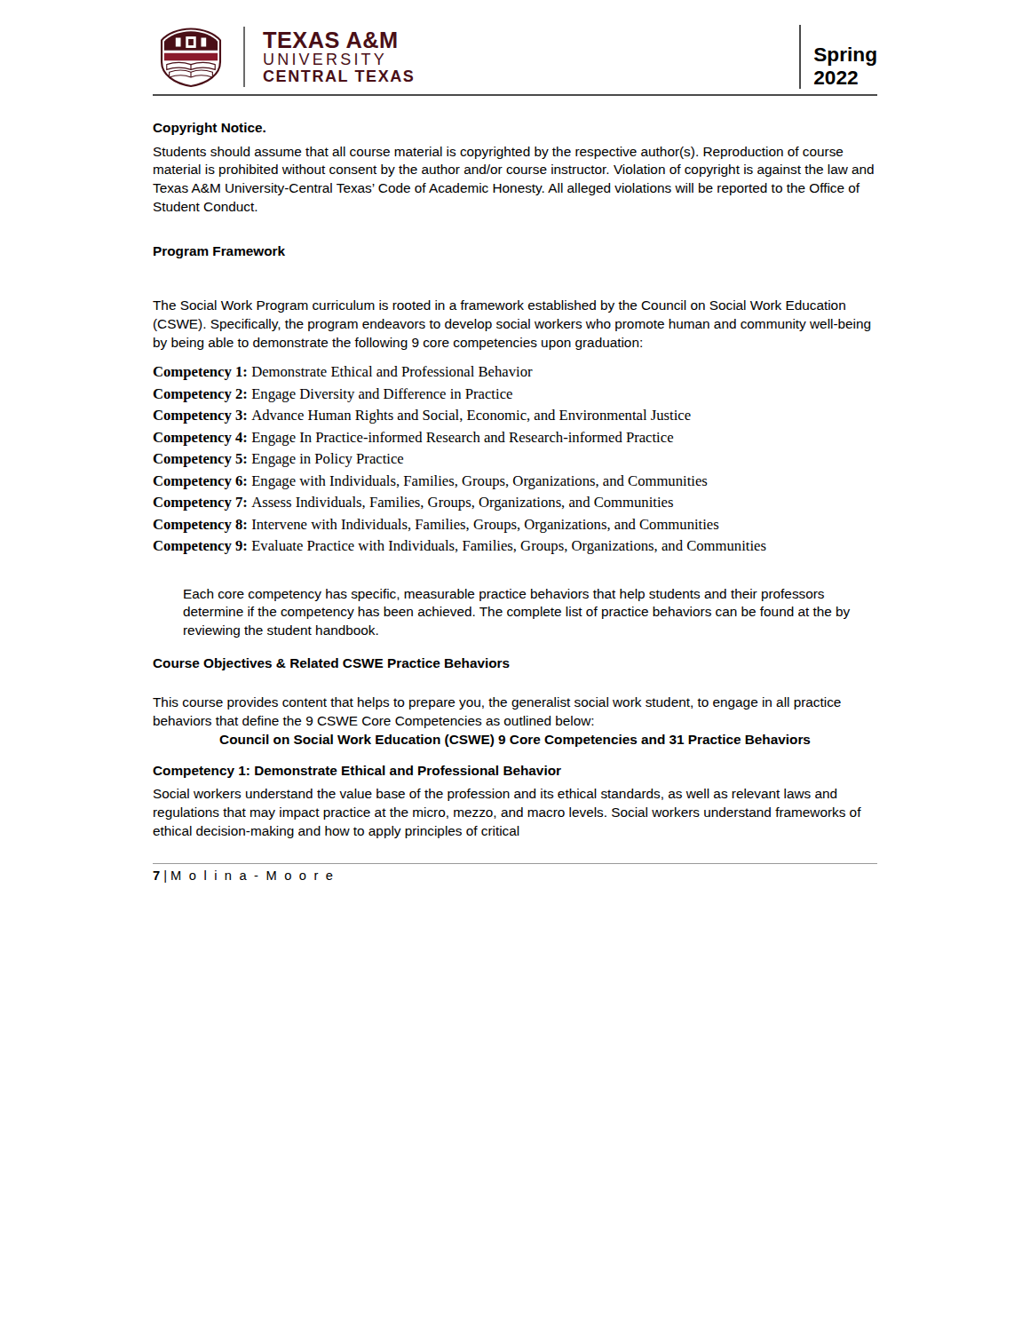TEXAS A&M
UNIVERSITY
CENTRAL TEXAS
Spring
2022
Copyright Notice.
Students should assume that all course material is copyrighted by the respective author(s). Reproduction of course material is prohibited without consent by the author and/or course instructor. Violation of copyright is against the law and Texas A&M University-Central Texas’ Code of Academic Honesty. All alleged violations will be reported to the Office of Student Conduct.
Program Framework
The Social Work Program curriculum is rooted in a framework established by the Council on Social Work Education (CSWE). Specifically, the program endeavors to develop social workers who promote human and community well-being by being able to demonstrate the following 9 core competencies upon graduation:
Competency 1: Demonstrate Ethical and Professional Behavior
Competency 2: Engage Diversity and Difference in Practice
Competency 3: Advance Human Rights and Social, Economic, and Environmental Justice
Competency 4: Engage In Practice-informed Research and Research-informed Practice
Competency 5: Engage in Policy Practice
Competency 6: Engage with Individuals, Families, Groups, Organizations, and Communities
Competency 7: Assess Individuals, Families, Groups, Organizations, and Communities
Competency 8: Intervene with Individuals, Families, Groups, Organizations, and Communities
Competency 9: Evaluate Practice with Individuals, Families, Groups, Organizations, and Communities
Each core competency has specific, measurable practice behaviors that help students and their professors determine if the competency has been achieved. The complete list of practice behaviors can be found at the by reviewing the student handbook.
Course Objectives & Related CSWE Practice Behaviors
This course provides content that helps to prepare you, the generalist social work student, to engage in all practice behaviors that define the 9 CSWE Core Competencies as outlined below:
Council on Social Work Education (CSWE) 9 Core Competencies and 31 Practice Behaviors
Competency 1: Demonstrate Ethical and Professional Behavior
Social workers understand the value base of the profession and its ethical standards, as well as relevant laws and regulations that may impact practice at the micro, mezzo, and macro levels. Social workers understand frameworks of ethical decision-making and how to apply principles of critical
7 | M o l i n a - M o o r e